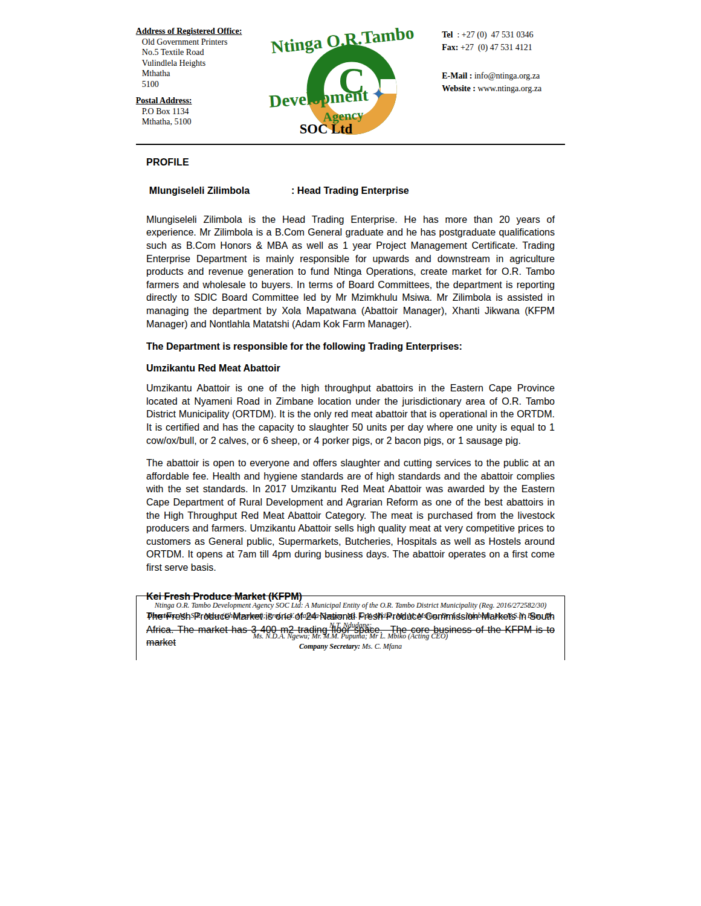Address of Registered Office:
Old Government Printers
No.5 Textile Road
Vulindlela Heights
Mthatha
5100
Postal Address:
P.O Box 1134
Mthatha, 5100
Ntinga O.R.Tambo
C
✦
Development
Agency
SOC Ltd
Tel : +27 (0) 47 531 0346
Fax: +27 (0) 47 531 4121
E-Mail : info@ntinga.org.za
Website : www.ntinga.org.za
PROFILE
Mlungiseleli Zilimbola: Head Trading Enterprise
Mlungiseleli Zilimbola is the Head Trading Enterprise. He has more than 20 years of experience. Mr Zilimbola is a B.Com General graduate and he has postgraduate qualifications such as B.Com Honors & MBA as well as 1 year Project Management Certificate. Trading Enterprise Department is mainly responsible for upwards and downstream in agriculture products and revenue generation to fund Ntinga Operations, create market for O.R. Tambo farmers and wholesale to buyers. In terms of Board Committees, the department is reporting directly to SDIC Board Committee led by Mr Mzimkhulu Msiwa. Mr Zilimbola is assisted in managing the department by Xola Mapatwana (Abattoir Manager), Xhanti Jikwana (KFPM Manager) and Nontlahla Matatshi (Adam Kok Farm Manager).
The Department is responsible for the following Trading Enterprises:
Umzikantu Red Meat Abattoir
Umzikantu Abattoir is one of the high throughput abattoirs in the Eastern Cape Province located at Nyameni Road in Zimbane location under the jurisdictionary area of O.R. Tambo District Municipality (ORTDM). It is the only red meat abattoir that is operational in the ORTDM. It is certified and has the capacity to slaughter 50 units per day where one unity is equal to 1 cow/ox/bull, or 2 calves, or 6 sheep, or 4 porker pigs, or 2 bacon pigs, or 1 sausage pig.
The abattoir is open to everyone and offers slaughter and cutting services to the public at an affordable fee. Health and hygiene standards are of high standards and the abattoir complies with the set standards. In 2017 Umzikantu Red Meat Abattoir was awarded by the Eastern Cape Department of Rural Development and Agrarian Reform as one of the best abattoirs in the High Throughput Red Meat Abattoir Category. The meat is purchased from the livestock producers and farmers. Umzikantu Abattoir sells high quality meat at very competitive prices to customers as General public, Supermarkets, Butcheries, Hospitals as well as Hostels around ORTDM. It opens at 7am till 4pm during business days. The abattoir operates on a first come first serve basis.
Kei Fresh Produce Market (KFPM)
The Fresh Produce Market is one of 24 National Fresh Produce Commission Markets in South Africa. The market has 3 400 m2 trading floor space. The core business of the KFPM is to market
Ntinga O.R. Tambo Development Agency SOC Ltd: A Municipal Entity of the O.R. Tambo District Municipality (Reg. 2016/272582/30)
Directors: Mr. S.E. Mase (Chairperson); Prof. L.Y. Majova-Songca; Ms. U.N. Mkize; Mr. M. Msiwa; Dr. L.L. Ndabeni; Ms. N.S.N. Bam; Dr. N.T. Ndudane;
Ms. N.D.A. Ngewu; Mr. M.M. Pupuma; Mr L. Mbiko (Acting CEO)
Company Secretary: Ms. C. Mfana